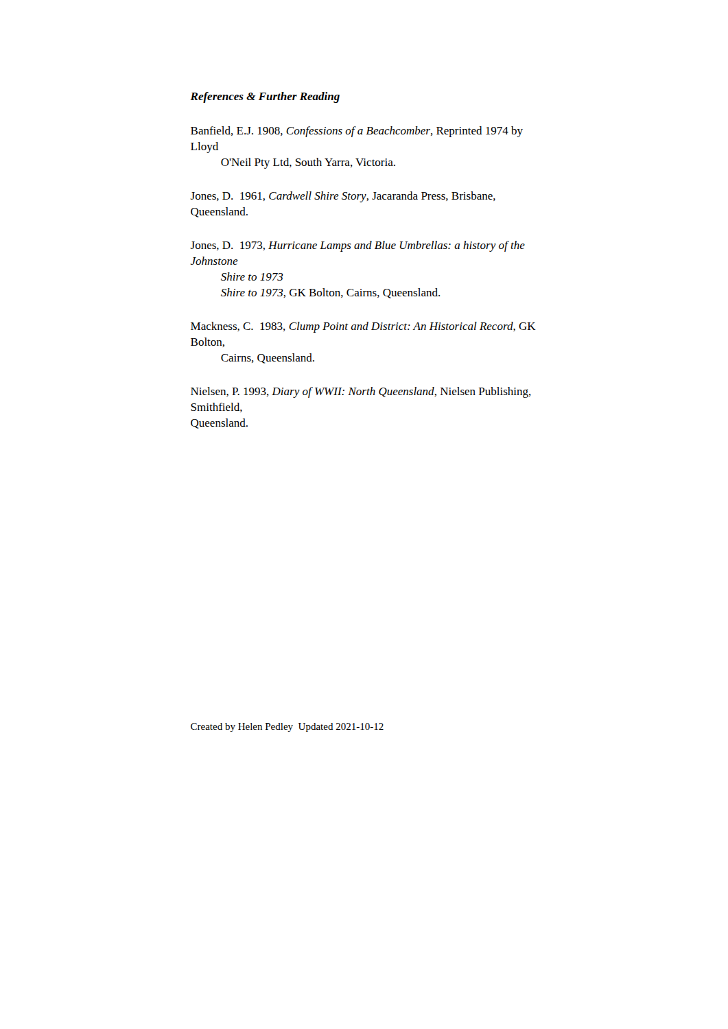References & Further Reading
Banfield, E.J. 1908, Confessions of a Beachcomber, Reprinted 1974 by Lloyd O'Neil Pty Ltd, South Yarra, Victoria.
Jones, D. 1961, Cardwell Shire Story, Jacaranda Press, Brisbane, Queensland.
Jones, D. 1973, Hurricane Lamps and Blue Umbrellas: a history of the Johnstone Shire to 1973
Shire to 1973, GK Bolton, Cairns, Queensland.
Mackness, C. 1983, Clump Point and District: An Historical Record, GK Bolton, Cairns, Queensland.
Nielsen, P. 1993, Diary of WWII: North Queensland, Nielsen Publishing, Smithfield, Queensland.
Created by Helen Pedley Updated 2021-10-12